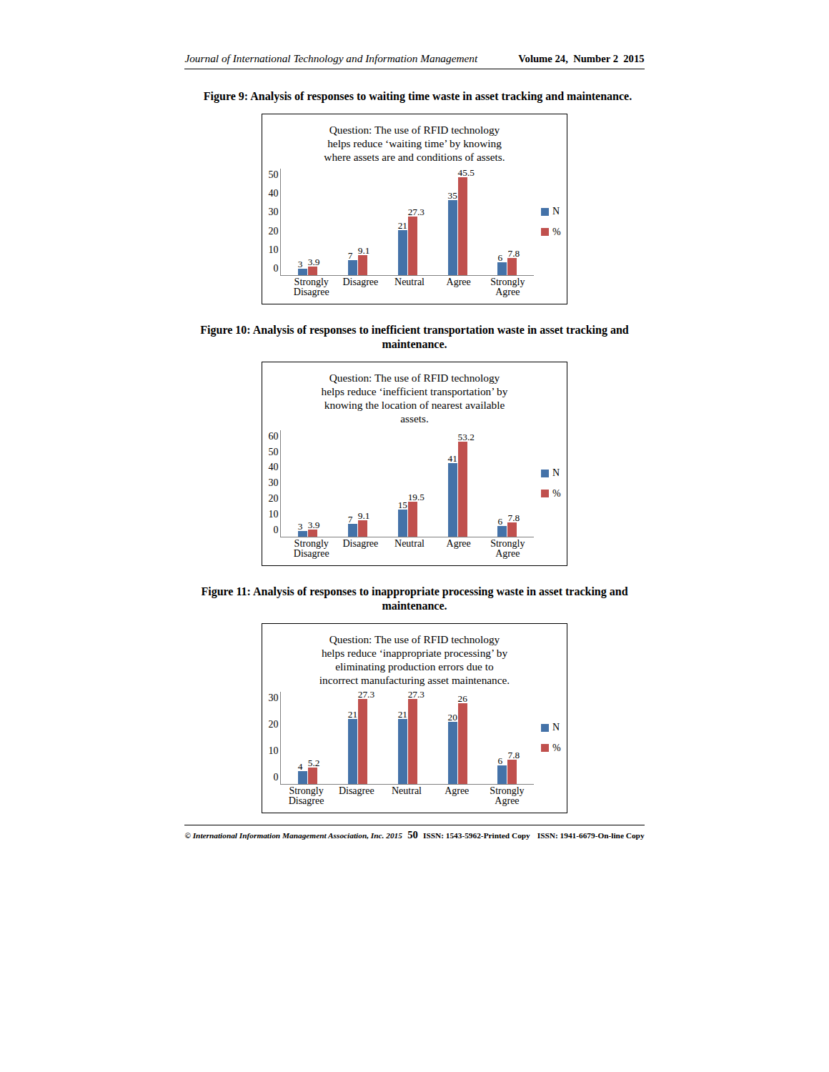Journal of International Technology and Information Management Volume 24, Number 2 2015
Figure 9: Analysis of responses to waiting time waste in asset tracking and maintenance.
Question: The use of RFID technology
helps reduce ‘waiting time’ by knowing
where assets are and conditions of assets.
50403020100
3
3.9
7
9.1
21
27.3
35
45.5
6
7.8
N
%
Strongly
Disagree Disagree Neutral Agree Strongly
Agree
Figure 10: Analysis of responses to inefficient transportation waste in asset tracking and maintenance.
Question: The use of RFID technology
helps reduce ‘inefficient transportation’ by
knowing the location of nearest available
assets.
6050403020100
3
3.9
7
9.1
15
19.5
41
53.2
6
7.8
N
%
Strongly
Disagree Disagree Neutral Agree Strongly
Agree
Figure 11: Analysis of responses to inappropriate processing waste in asset tracking and maintenance.
Question: The use of RFID technology
helps reduce ‘inappropriate processing’ by
eliminating production errors due to
incorrect manufacturing asset maintenance.
3020100
4
5.2
21
27.3
21
27.3
20
26
6
7.8
N
%
Strongly
Disagree Disagree Neutral Agree Strongly
Agree
© International Information Management Association, Inc. 2015 50 ISSN: 1543-5962-Printed Copy ISSN: 1941-6679-On-line Copy